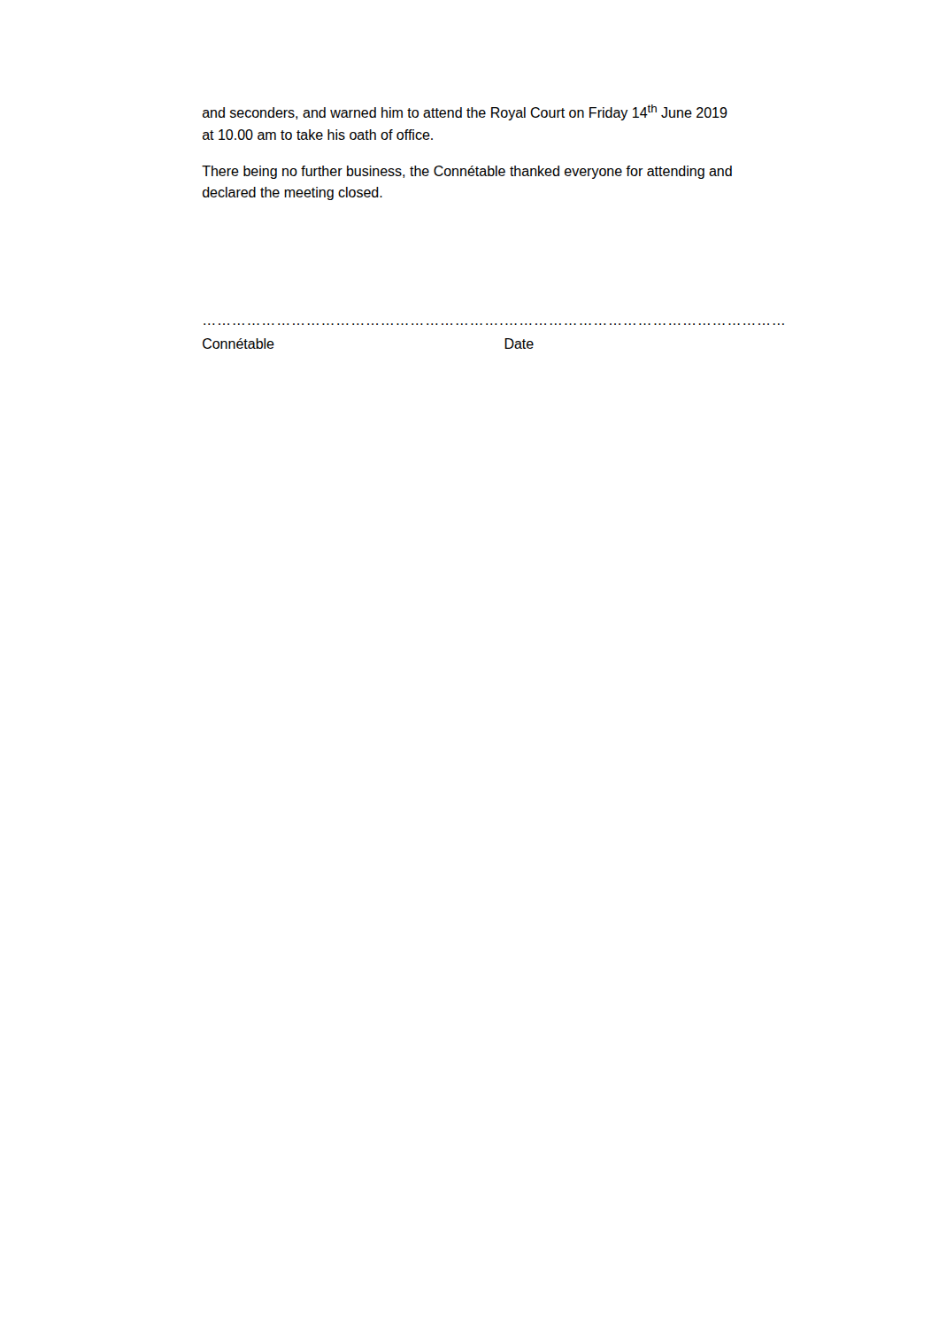and seconders, and warned him to attend the Royal Court on Friday 14th June 2019 at 10.00 am to take his oath of office.
There being no further business, the Connétable thanked everyone for attending and declared the meeting closed.
| ……………………………………………………. Connétable | ………………………………………………… Date |